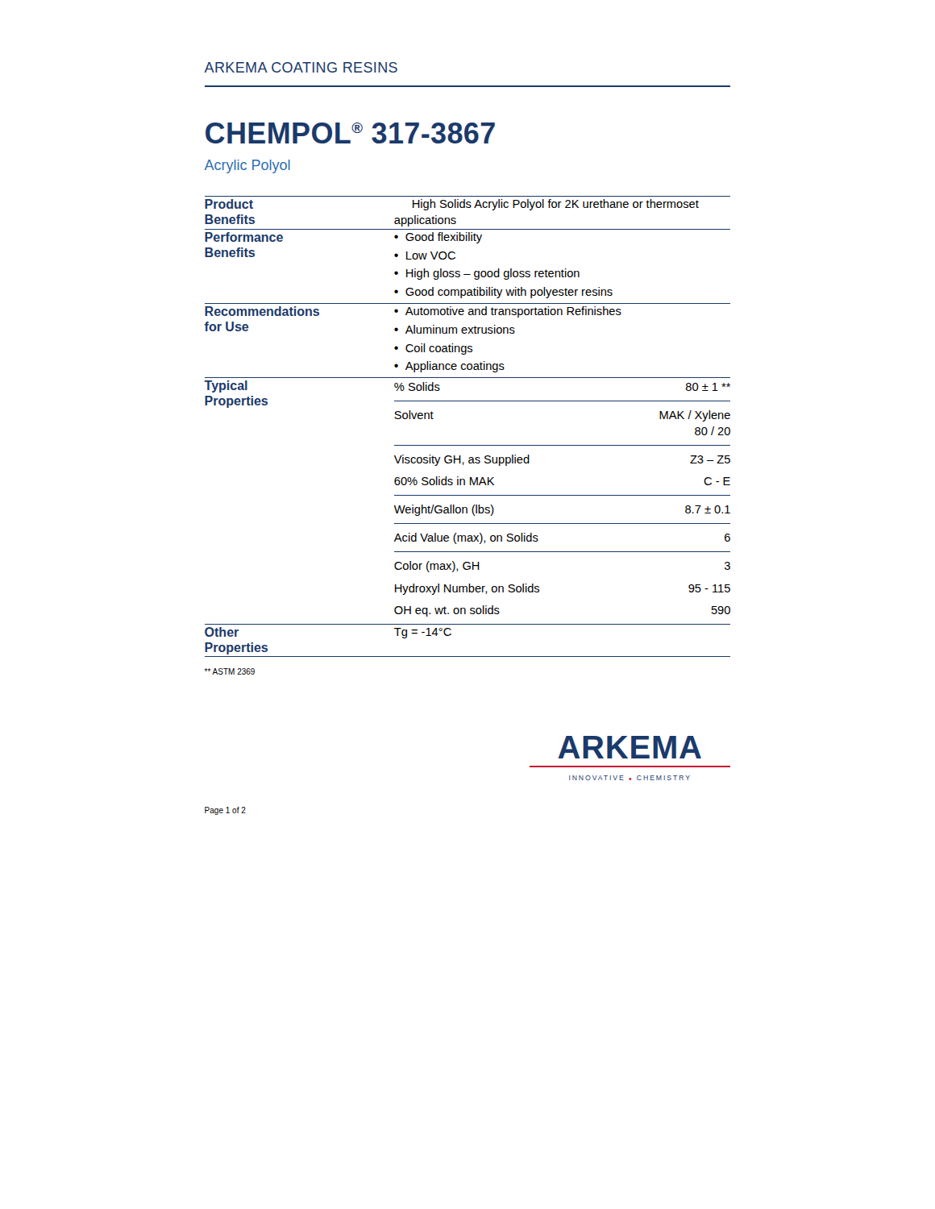ARKEMA COATING RESINS
CHEMPOL® 317-3867
Acrylic Polyol
| Product Benefits | High Solids Acrylic Polyol for 2K urethane or thermoset applications |
| Performance Benefits | Good flexibility Low VOC High gloss – good gloss retention Good compatibility with polyester resins |
| Recommendations for Use | Automotive and transportation Refinishes Aluminum extrusions Coil coatings Appliance coatings |
| Typical Properties | / % Solids / 80 ± 1 ** / / Solvent / MAK / Xylene 80 / 20 / / Viscosity GH, as Supplied / Z3 – Z5 / / 60% Solids in MAK / C - E / / Weight/Gallon (lbs) / 8.7 ± 0.1 / / Acid Value (max), on Solids / 6 / / Color (max), GH / 3 / / Hydroxyl Number, on Solids / 95 - 115 / / OH eq. wt. on solids / 590 / |
| Other Properties | Tg = -14°C |
** ASTM 2369
ARKEMA
INNOVATIVE • CHEMISTRY
Page 1 of 2